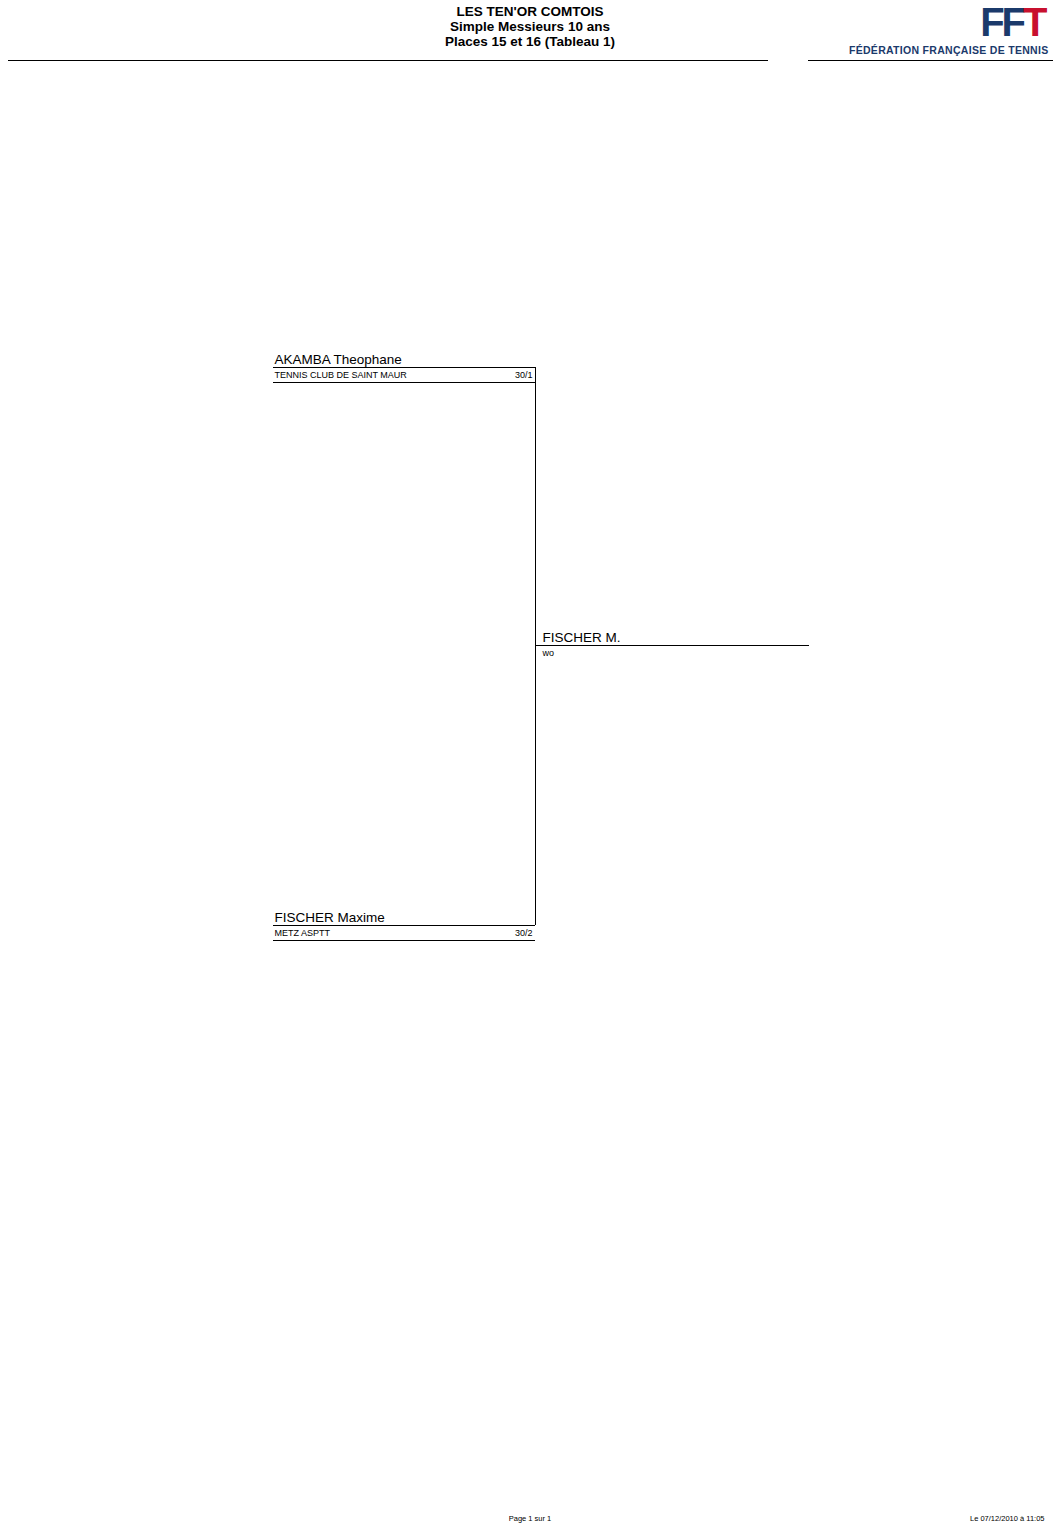LES TEN'OR COMTOIS Simple Messieurs 10 ans Places 15 et 16 (Tableau 1)
FFT
FÉDÉRATION FRANÇAISE DE TENNIS
AKAMBA Theophane
TENNIS CLUB DE SAINT MAUR 30/1
FISCHER Maxime
METZ ASPTT 30/2
FISCHER M.
wo
Page 1 sur 1
Le 07/12/2010 à 11:05